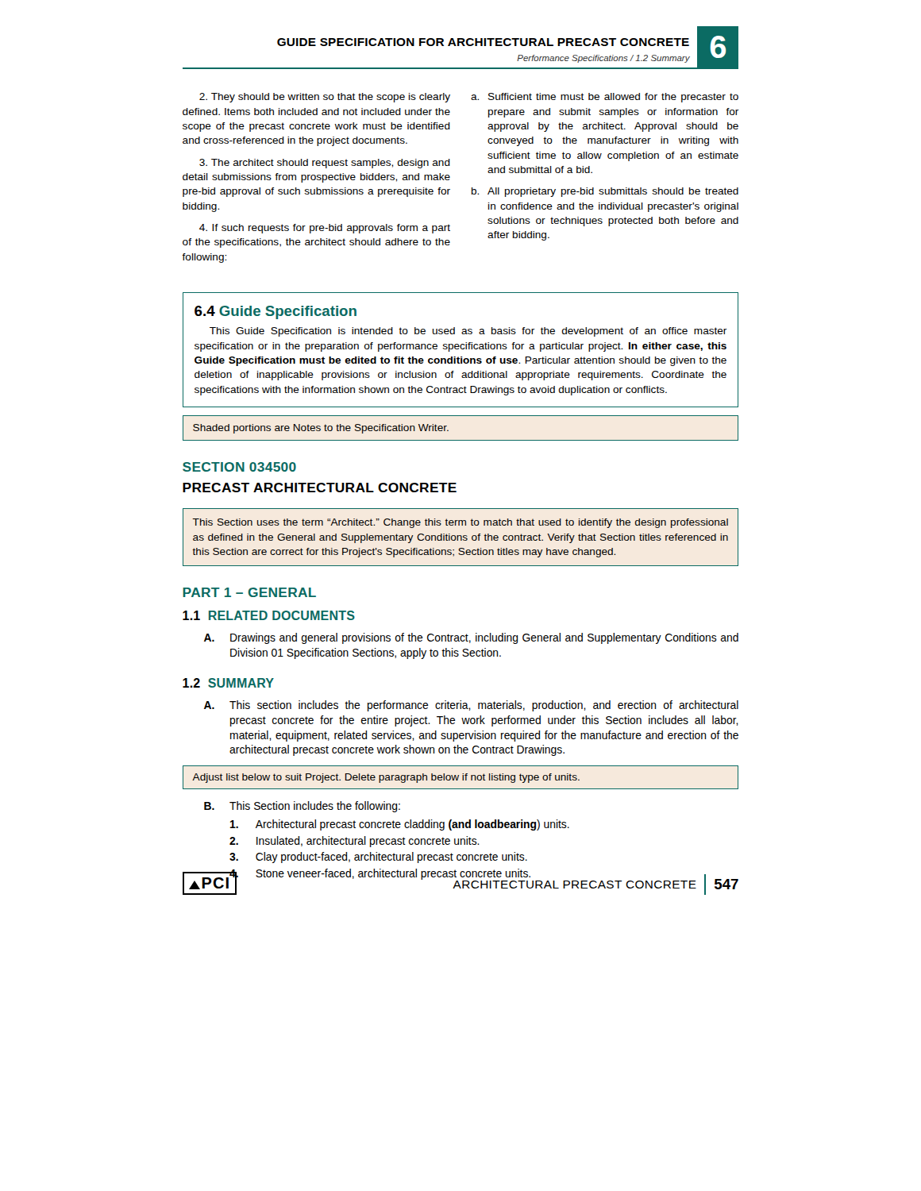Guide Specification for Architectural Precast Concrete
Performance Specifications / 1.2 Summary
6
2. They should be written so that the scope is clearly defined. Items both included and not included under the scope of the precast concrete work must be identified and cross-referenced in the project documents.
3. The architect should request samples, design and detail submissions from prospective bidders, and make pre-bid approval of such submissions a prerequisite for bidding.
4. If such requests for pre-bid approvals form a part of the specifications, the architect should adhere to the following:
a.
Sufficient time must be allowed for the precaster to prepare and submit samples or information for approval by the architect. Approval should be conveyed to the manufacturer in writing with sufficient time to allow completion of an estimate and submittal of a bid.
b.
All proprietary pre-bid submittals should be treated in confidence and the individual precaster's original solutions or techniques protected both before and after bidding.
6.4 Guide Specification
This Guide Specification is intended to be used as a basis for the development of an office master specification or in the preparation of performance specifications for a particular project. In either case, this Guide Specification must be edited to fit the conditions of use. Particular attention should be given to the deletion of inapplicable provisions or inclusion of additional appropriate requirements. Coordinate the specifications with the information shown on the Contract Drawings to avoid duplication or conflicts.
Shaded portions are Notes to the Specification Writer.
SECTION 034500
PRECAST ARCHITECTURAL CONCRETE
This Section uses the term “Architect.” Change this term to match that used to identify the design professional as defined in the General and Supplementary Conditions of the contract. Verify that Section titles referenced in this Section are correct for this Project's Specifications; Section titles may have changed.
PART 1 – GENERAL
1.1 RELATED DOCUMENTS
A.
Drawings and general provisions of the Contract, including General and Supplementary Conditions and Division 01 Specification Sections, apply to this Section.
1.2 SUMMARY
A.
This section includes the performance criteria, materials, production, and erection of architectural precast concrete for the entire project. The work performed under this Section includes all labor, material, equipment, related services, and supervision required for the manufacture and erection of the architectural precast concrete work shown on the Contract Drawings.
Adjust list below to suit Project. Delete paragraph below if not listing type of units.
B.
This Section includes the following:
1. Architectural precast concrete cladding (and loadbearing) units.
2. Insulated, architectural precast concrete units.
3. Clay product-faced, architectural precast concrete units.
4. Stone veneer-faced, architectural precast concrete units.
PCI
ARCHITECTURAL PRECAST CONCRETE 547